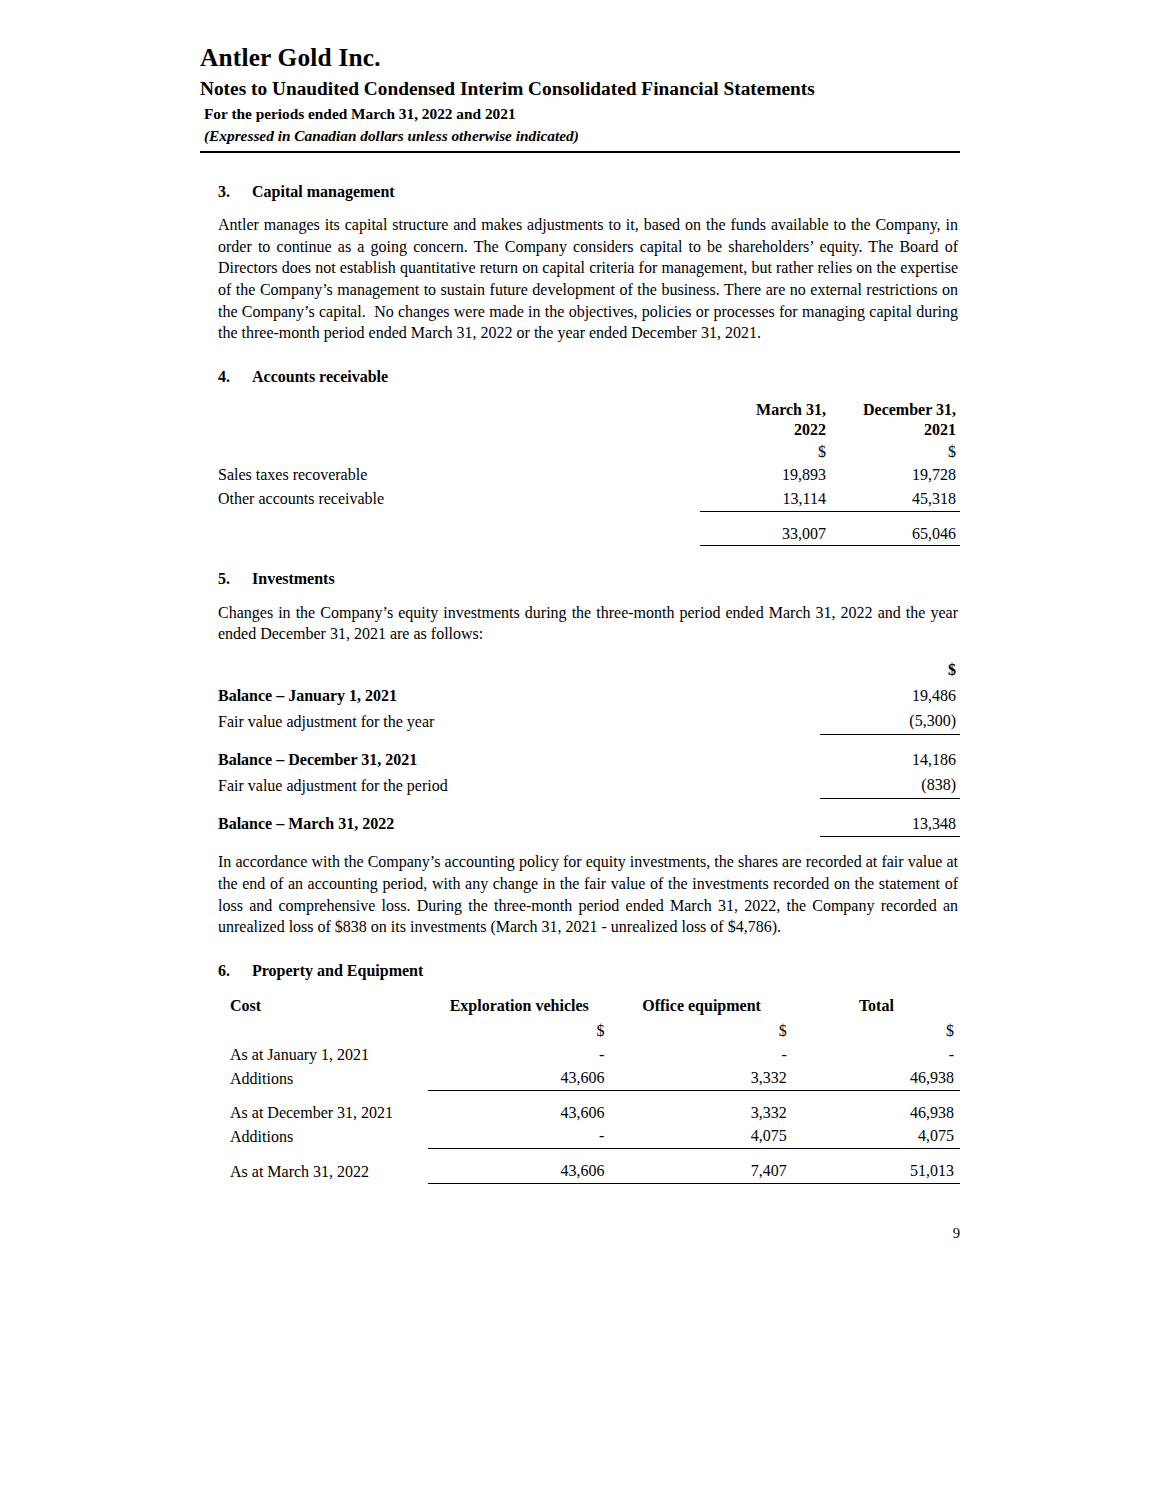Antler Gold Inc.
Notes to Unaudited Condensed Interim Consolidated Financial Statements
For the periods ended March 31, 2022 and 2021
(Expressed in Canadian dollars unless otherwise indicated)
3. Capital management
Antler manages its capital structure and makes adjustments to it, based on the funds available to the Company, in order to continue as a going concern. The Company considers capital to be shareholders’ equity. The Board of Directors does not establish quantitative return on capital criteria for management, but rather relies on the expertise of the Company’s management to sustain future development of the business. There are no external restrictions on the Company’s capital. No changes were made in the objectives, policies or processes for managing capital during the three-month period ended March 31, 2022 or the year ended December 31, 2021.
4. Accounts receivable
| | March 31, 2022 | December 31, 2021 |
| --- | --- | --- |
| | $ | $ |
| Sales taxes recoverable | 19,893 | 19,728 |
| Other accounts receivable | 13,114 | 45,318 |
| | 33,007 | 65,046 |
5. Investments
Changes in the Company’s equity investments during the three-month period ended March 31, 2022 and the year ended December 31, 2021 are as follows:
| | $ |
| Balance – January 1, 2021 | 19,486 |
| Fair value adjustment for the year | (5,300) |
| Balance – December 31, 2021 | 14,186 |
| Fair value adjustment for the period | (838) |
| Balance – March 31, 2022 | 13,348 |
In accordance with the Company’s accounting policy for equity investments, the shares are recorded at fair value at the end of an accounting period, with any change in the fair value of the investments recorded on the statement of loss and comprehensive loss. During the three-month period ended March 31, 2022, the Company recorded an unrealized loss of $838 on its investments (March 31, 2021 - unrealized loss of $4,786).
6. Property and Equipment
| Cost | Exploration vehicles | Office equipment | Total |
| --- | --- | --- | --- |
| | $ | $ | $ |
| As at January 1, 2021 | - | - | - |
| Additions | 43,606 | 3,332 | 46,938 |
| As at December 31, 2021 | 43,606 | 3,332 | 46,938 |
| Additions | - | 4,075 | 4,075 |
| As at March 31, 2022 | 43,606 | 7,407 | 51,013 |
9